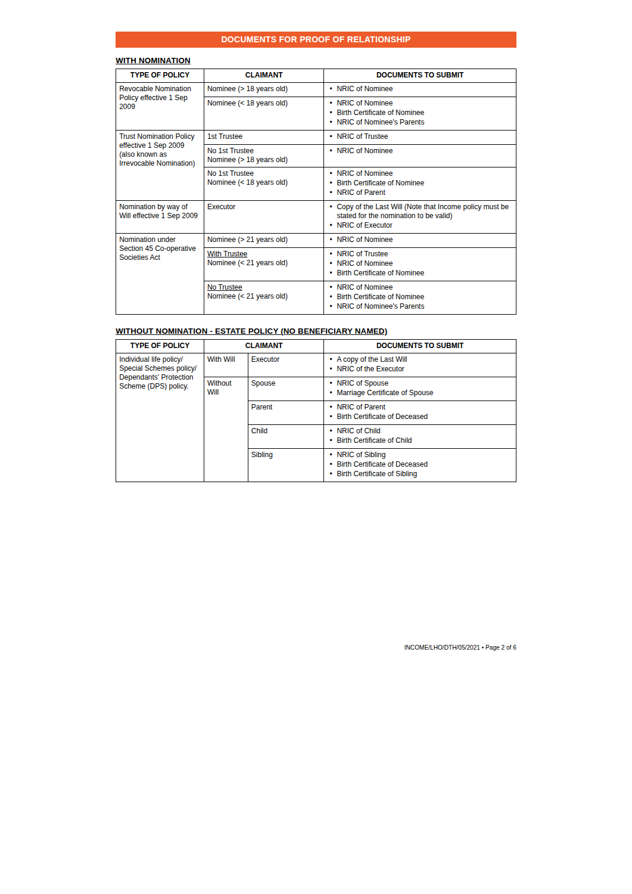DOCUMENTS FOR PROOF OF RELATIONSHIP
WITH NOMINATION
| TYPE OF POLICY | CLAIMANT | DOCUMENTS TO SUBMIT |
| --- | --- | --- |
| Revocable Nomination Policy effective 1 Sep 2009 | Nominee (> 18 years old) | NRIC of Nominee |
| Nominee (< 18 years old) | NRIC of Nominee Birth Certificate of Nominee NRIC of Nominee's Parents |
| Trust Nomination Policy effective 1 Sep 2009 (also known as Irrevocable Nomination) | 1st Trustee | NRIC of Trustee |
| No 1st Trustee Nominee (> 18 years old) | NRIC of Nominee |
| No 1st Trustee Nominee (< 18 years old) | NRIC of Nominee Birth Certificate of Nominee NRIC of Parent |
| Nomination by way of Will effective 1 Sep 2009 | Executor | Copy of the Last Will (Note that Income policy must be stated for the nomination to be valid) NRIC of Executor |
| Nomination under Section 45 Co-operative Societies Act | Nominee (> 21 years old) | NRIC of Nominee |
| With Trustee Nominee (< 21 years old) | NRIC of Trustee NRIC of Nominee Birth Certificate of Nominee |
| No Trustee Nominee (< 21 years old) | NRIC of Nominee Birth Certificate of Nominee NRIC of Nominee's Parents |
WITHOUT NOMINATION - ESTATE POLICY (NO BENEFICIARY NAMED)
| TYPE OF POLICY | CLAIMANT | DOCUMENTS TO SUBMIT |
| --- | --- | --- |
| Individual life policy/ Special Schemes policy/ Dependants' Protection Scheme (DPS) policy. | With Will | Executor | A copy of the Last Will NRIC of the Executor |
| Without Will | Spouse | NRIC of Spouse Marriage Certificate of Spouse |
| Parent | NRIC of Parent Birth Certificate of Deceased |
| Child | NRIC of Child Birth Certificate of Child |
| Sibling | NRIC of Sibling Birth Certificate of Deceased Birth Certificate of Sibling |
INCOME/LHO/DTH/05/2021 • Page 2 of 6